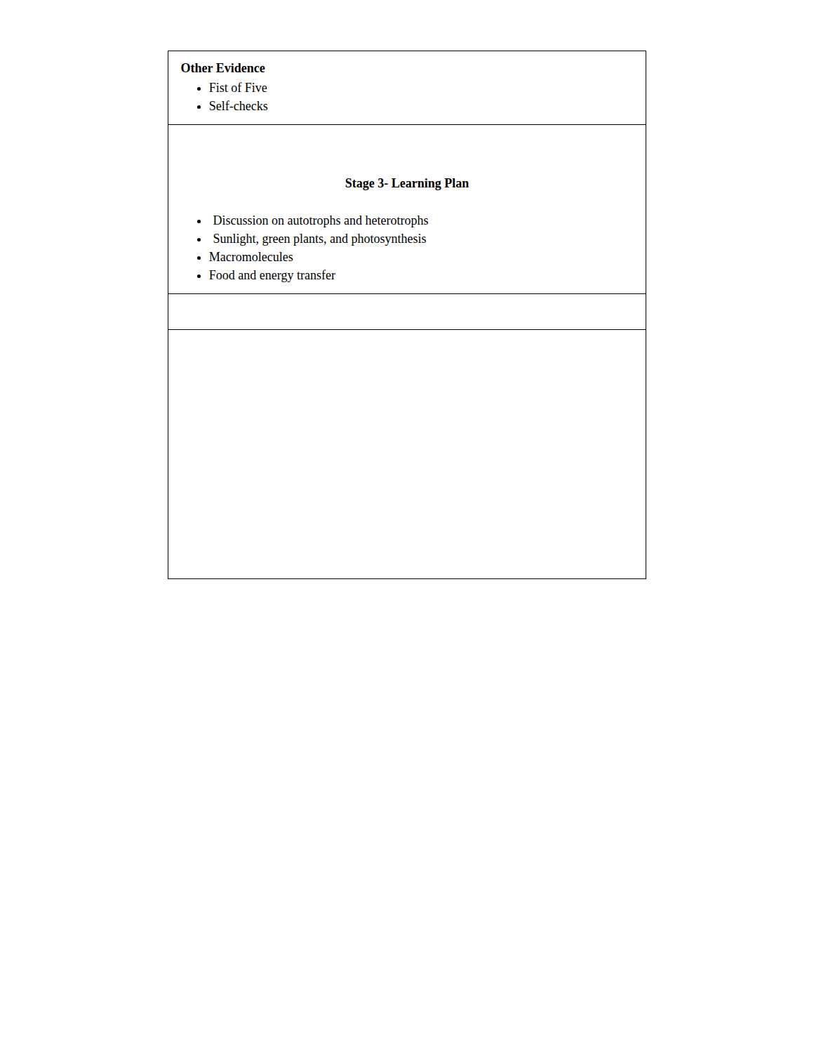| Other Evidence Fist of Five Self-checks |
| Stage 3- Learning Plan Discussion on autotrophs and heterotrophs Sunlight, green plants, and photosynthesis Macromolecules Food and energy transfer |